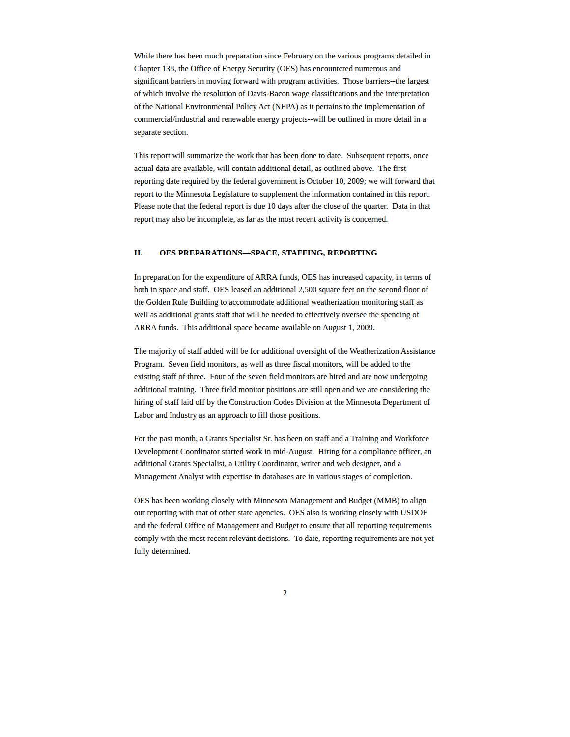While there has been much preparation since February on the various programs detailed in Chapter 138, the Office of Energy Security (OES) has encountered numerous and significant barriers in moving forward with program activities. Those barriers--the largest of which involve the resolution of Davis-Bacon wage classifications and the interpretation of the National Environmental Policy Act (NEPA) as it pertains to the implementation of commercial/industrial and renewable energy projects--will be outlined in more detail in a separate section.
This report will summarize the work that has been done to date. Subsequent reports, once actual data are available, will contain additional detail, as outlined above. The first reporting date required by the federal government is October 10, 2009; we will forward that report to the Minnesota Legislature to supplement the information contained in this report. Please note that the federal report is due 10 days after the close of the quarter. Data in that report may also be incomplete, as far as the most recent activity is concerned.
II. OES PREPARATIONS—SPACE, STAFFING, REPORTING
In preparation for the expenditure of ARRA funds, OES has increased capacity, in terms of both in space and staff. OES leased an additional 2,500 square feet on the second floor of the Golden Rule Building to accommodate additional weatherization monitoring staff as well as additional grants staff that will be needed to effectively oversee the spending of ARRA funds. This additional space became available on August 1, 2009.
The majority of staff added will be for additional oversight of the Weatherization Assistance Program. Seven field monitors, as well as three fiscal monitors, will be added to the existing staff of three. Four of the seven field monitors are hired and are now undergoing additional training. Three field monitor positions are still open and we are considering the hiring of staff laid off by the Construction Codes Division at the Minnesota Department of Labor and Industry as an approach to fill those positions.
For the past month, a Grants Specialist Sr. has been on staff and a Training and Workforce Development Coordinator started work in mid-August. Hiring for a compliance officer, an additional Grants Specialist, a Utility Coordinator, writer and web designer, and a Management Analyst with expertise in databases are in various stages of completion.
OES has been working closely with Minnesota Management and Budget (MMB) to align our reporting with that of other state agencies. OES also is working closely with USDOE and the federal Office of Management and Budget to ensure that all reporting requirements comply with the most recent relevant decisions. To date, reporting requirements are not yet fully determined.
2